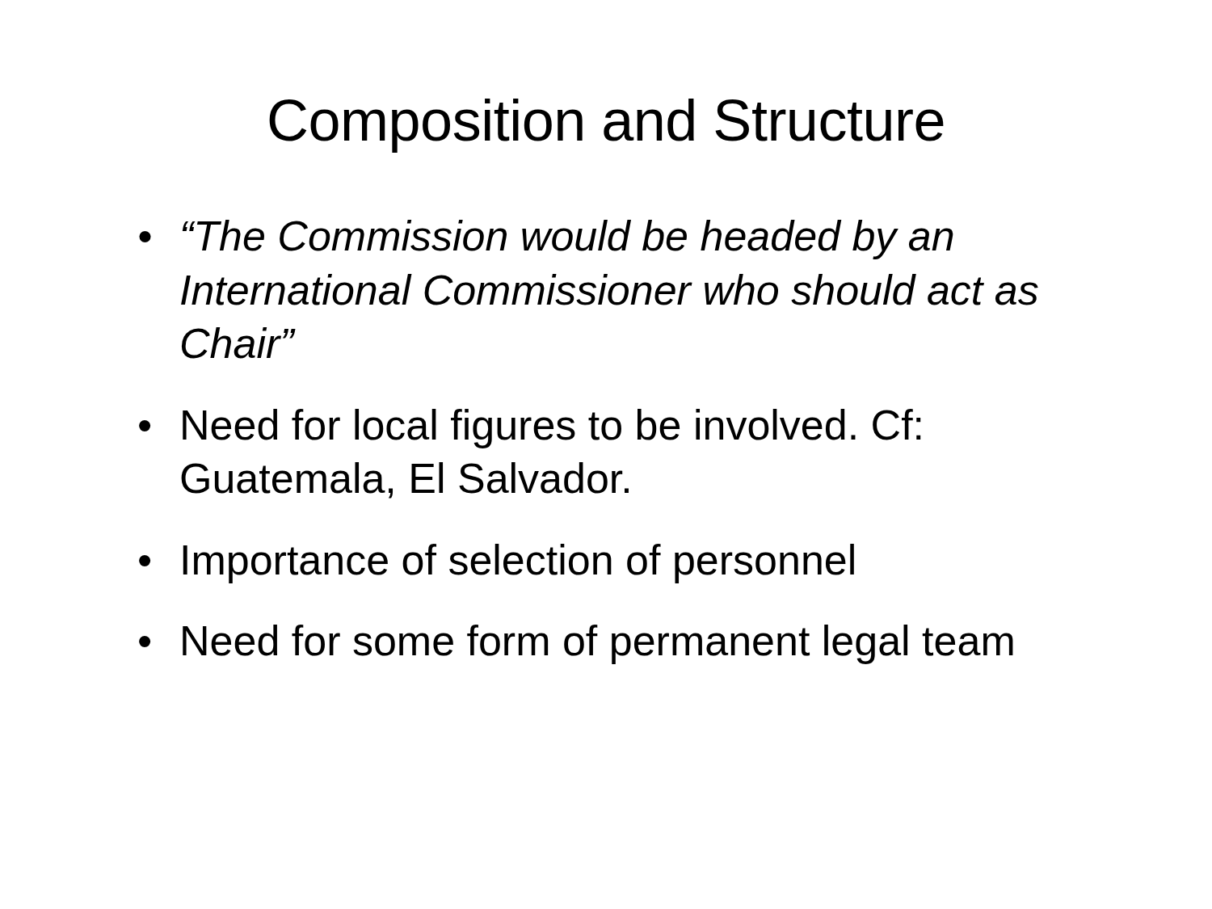Composition and Structure
“The Commission would be headed by an International Commissioner who should act as Chair”
Need for local figures to be involved. Cf: Guatemala, El Salvador.
Importance of selection of personnel
Need for some form of permanent legal team